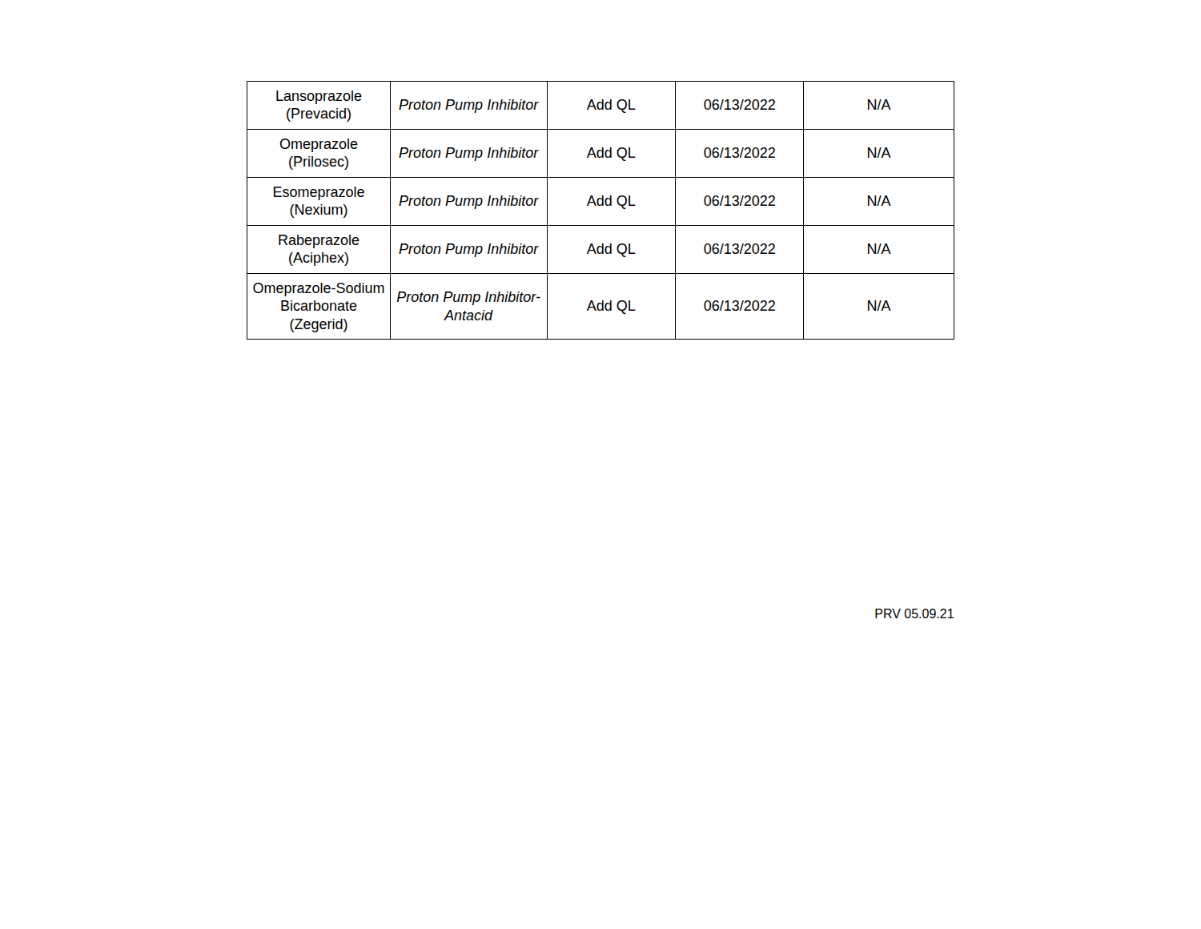| Lansoprazole (Prevacid) | Proton Pump Inhibitor | Add QL | 06/13/2022 | N/A |
| Omeprazole (Prilosec) | Proton Pump Inhibitor | Add QL | 06/13/2022 | N/A |
| Esomeprazole (Nexium) | Proton Pump Inhibitor | Add QL | 06/13/2022 | N/A |
| Rabeprazole (Aciphex) | Proton Pump Inhibitor | Add QL | 06/13/2022 | N/A |
| Omeprazole-Sodium Bicarbonate (Zegerid) | Proton Pump Inhibitor-Antacid | Add QL | 06/13/2022 | N/A |
PRV 05.09.21